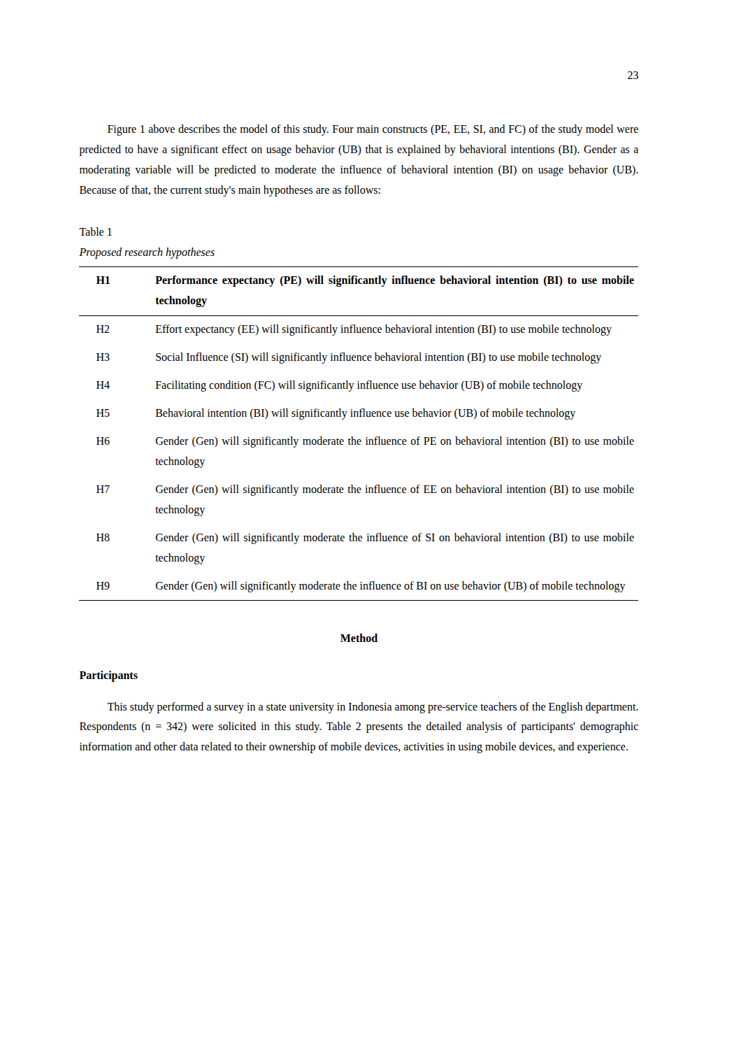23
Figure 1 above describes the model of this study. Four main constructs (PE, EE, SI, and FC) of the study model were predicted to have a significant effect on usage behavior (UB) that is explained by behavioral intentions (BI). Gender as a moderating variable will be predicted to moderate the influence of behavioral intention (BI) on usage behavior (UB). Because of that, the current study's main hypotheses are as follows:
Table 1
Proposed research hypotheses
| H1 | Performance expectancy (PE) will significantly influence behavioral intention (BI) to use mobile technology |
| H2 | Effort expectancy (EE) will significantly influence behavioral intention (BI) to use mobile technology |
| H3 | Social Influence (SI) will significantly influence behavioral intention (BI) to use mobile technology |
| H4 | Facilitating condition (FC) will significantly influence use behavior (UB) of mobile technology |
| H5 | Behavioral intention (BI) will significantly influence use behavior (UB) of mobile technology |
| H6 | Gender (Gen) will significantly moderate the influence of PE on behavioral intention (BI) to use mobile technology |
| H7 | Gender (Gen) will significantly moderate the influence of EE on behavioral intention (BI) to use mobile technology |
| H8 | Gender (Gen) will significantly moderate the influence of SI on behavioral intention (BI) to use mobile technology |
| H9 | Gender (Gen) will significantly moderate the influence of BI on use behavior (UB) of mobile technology |
Method
Participants
This study performed a survey in a state university in Indonesia among pre-service teachers of the English department. Respondents (n = 342) were solicited in this study. Table 2 presents the detailed analysis of participants' demographic information and other data related to their ownership of mobile devices, activities in using mobile devices, and experience.